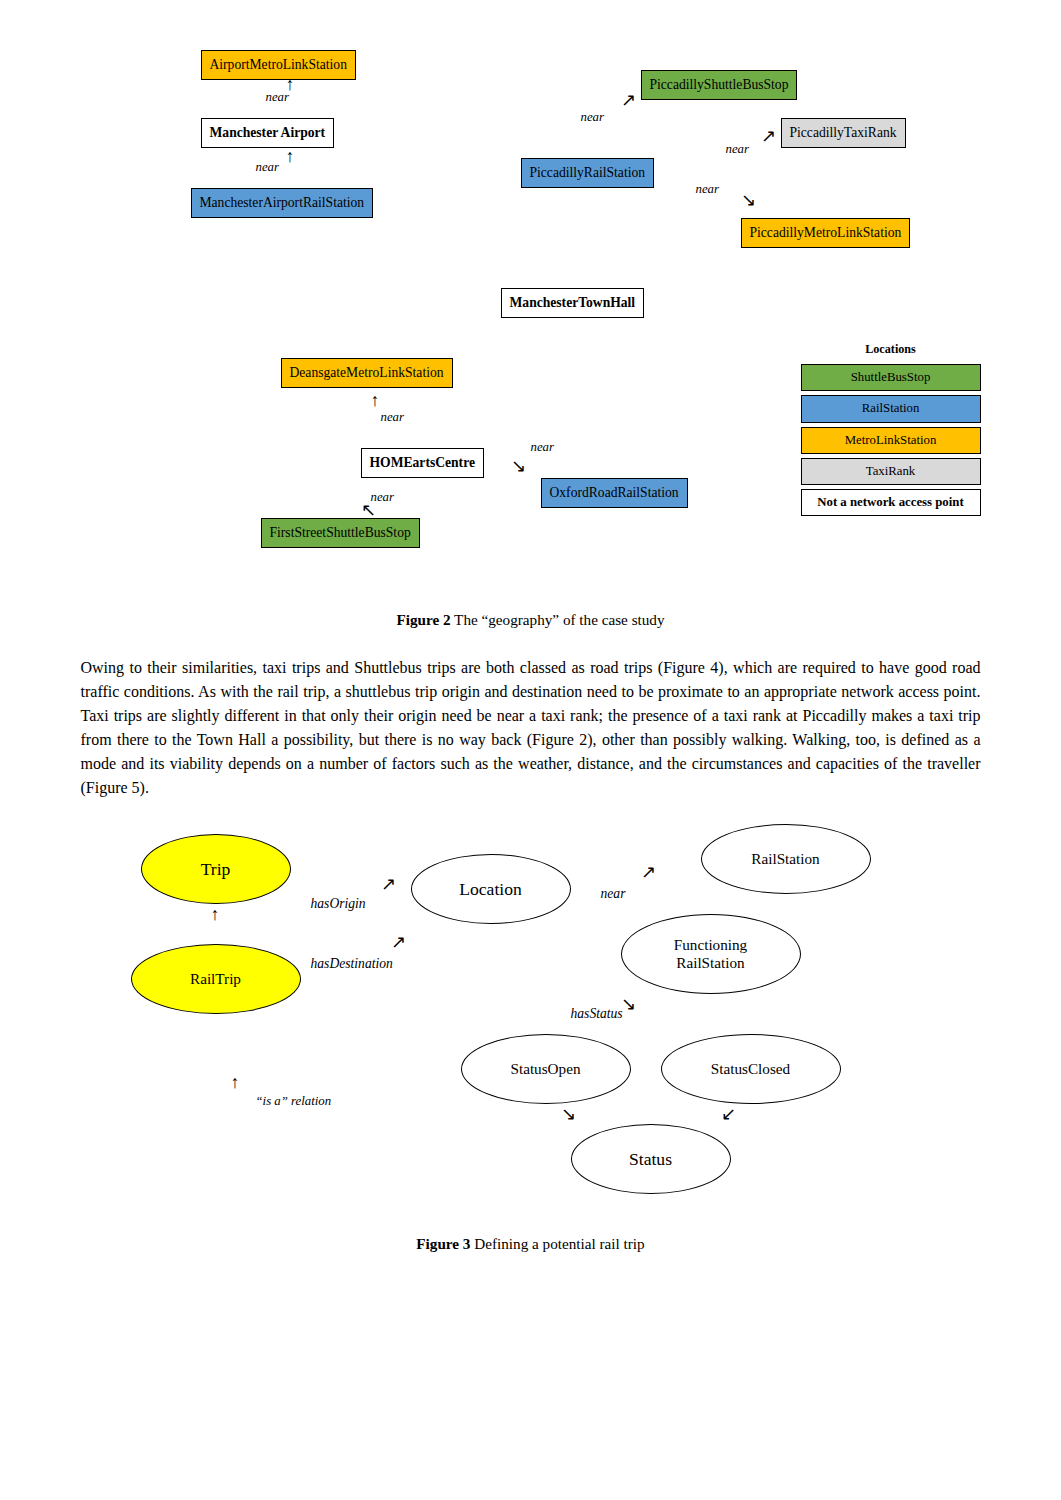AirportMetroLinkStation
near
↑
Manchester Airport
near
↑
ManchesterAirportRailStation
PiccadillyShuttleBusStop
near
↗
PiccadillyTaxiRank
near
↗
PiccadillyRailStation
near
↘
PiccadillyMetroLinkStation
ManchesterTownHall
DeansgateMetroLinkStation
near
↑
HOMEartsCentre
near
↘
OxfordRoadRailStation
near
↖
FirstStreetShuttleBusStop
Locations
ShuttleBusStop
RailStation
MetroLinkStation
TaxiRank
Not a network access point
Figure 2 The “geography” of the case study
Owing to their similarities, taxi trips and Shuttlebus trips are both classed as road trips (Figure 4), which are required to have good road traffic conditions. As with the rail trip, a shuttlebus trip origin and destination need to be proximate to an appropriate network access point. Taxi trips are slightly different in that only their origin need be near a taxi rank; the presence of a taxi rank at Piccadilly makes a taxi trip from there to the Town Hall a possibility, but there is no way back (Figure 2), other than possibly walking. Walking, too, is defined as a mode and its viability depends on a number of factors such as the weather, distance, and the circumstances and capacities of the traveller (Figure 5).
Trip
↑
RailTrip
Location
hasOrigin
↗
hasDestination
↗
RailStation
near
↗
Functioning
RailStation
hasStatus
↘
StatusOpen
StatusClosed
↘
↙
Status
↑
“is a” relation
Figure 3 Defining a potential rail trip